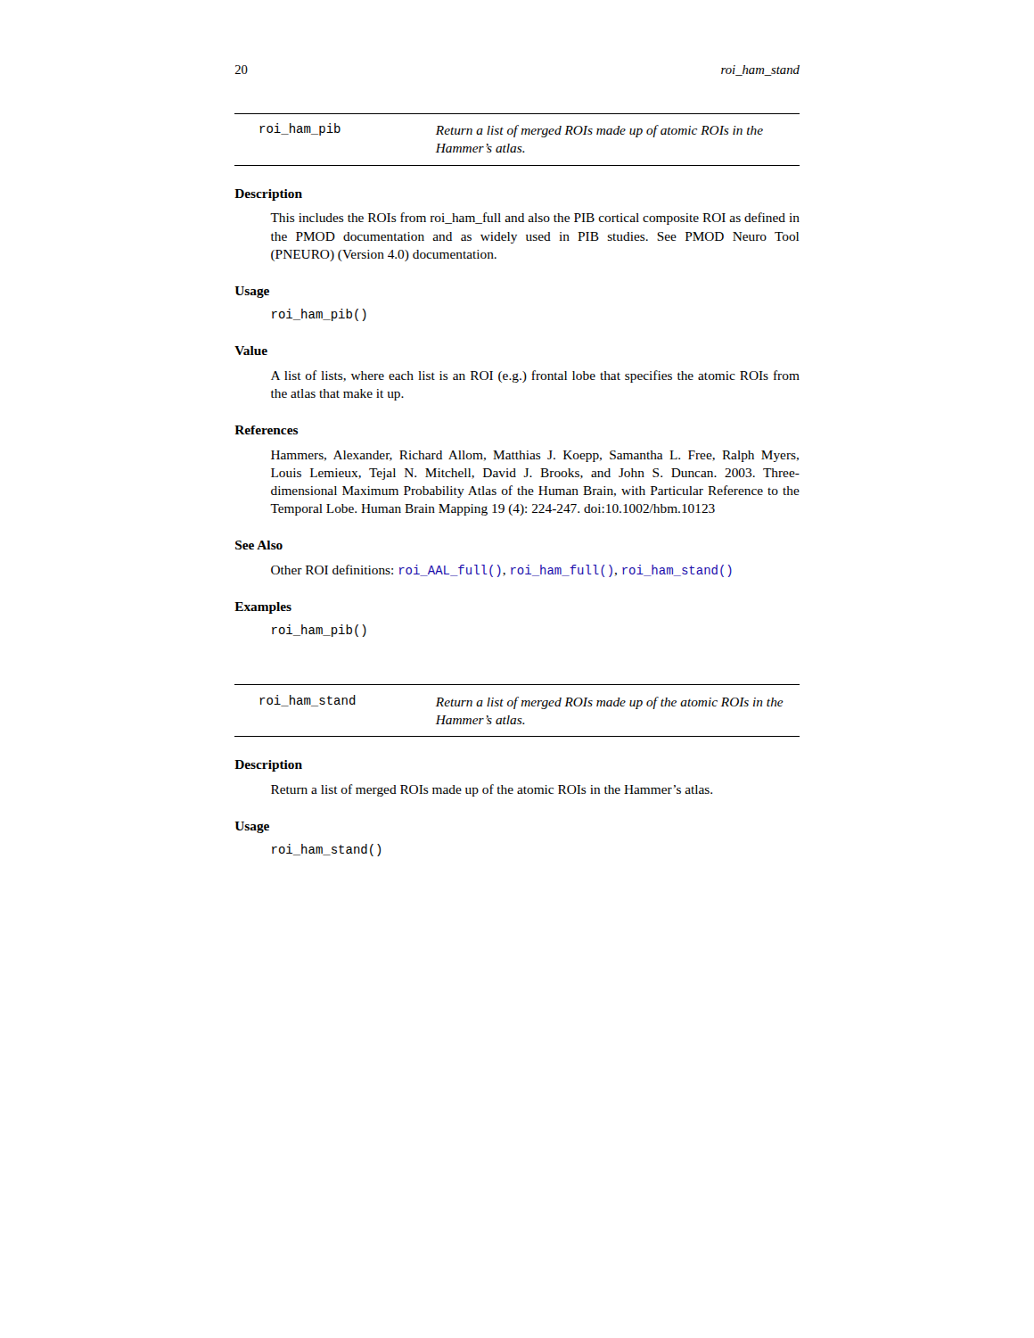20 roi_ham_stand
roi_ham_pib
Return a list of merged ROIs made up of atomic ROIs in the Hammer’s atlas.
Description
This includes the ROIs from roi_ham_full and also the PIB cortical composite ROI as defined in the PMOD documentation and as widely used in PIB studies. See PMOD Neuro Tool (PNEURO) (Version 4.0) documentation.
Usage
roi_ham_pib()
Value
A list of lists, where each list is an ROI (e.g.) frontal lobe that specifies the atomic ROIs from the atlas that make it up.
References
Hammers, Alexander, Richard Allom, Matthias J. Koepp, Samantha L. Free, Ralph Myers, Louis Lemieux, Tejal N. Mitchell, David J. Brooks, and John S. Duncan. 2003. Three-dimensional Maximum Probability Atlas of the Human Brain, with Particular Reference to the Temporal Lobe. Human Brain Mapping 19 (4): 224-247. doi:10.1002/hbm.10123
See Also
Other ROI definitions: roi_AAL_full(), roi_ham_full(), roi_ham_stand()
Examples
roi_ham_pib()
roi_ham_stand
Return a list of merged ROIs made up of the atomic ROIs in the Hammer’s atlas.
Description
Return a list of merged ROIs made up of the atomic ROIs in the Hammer’s atlas.
Usage
roi_ham_stand()